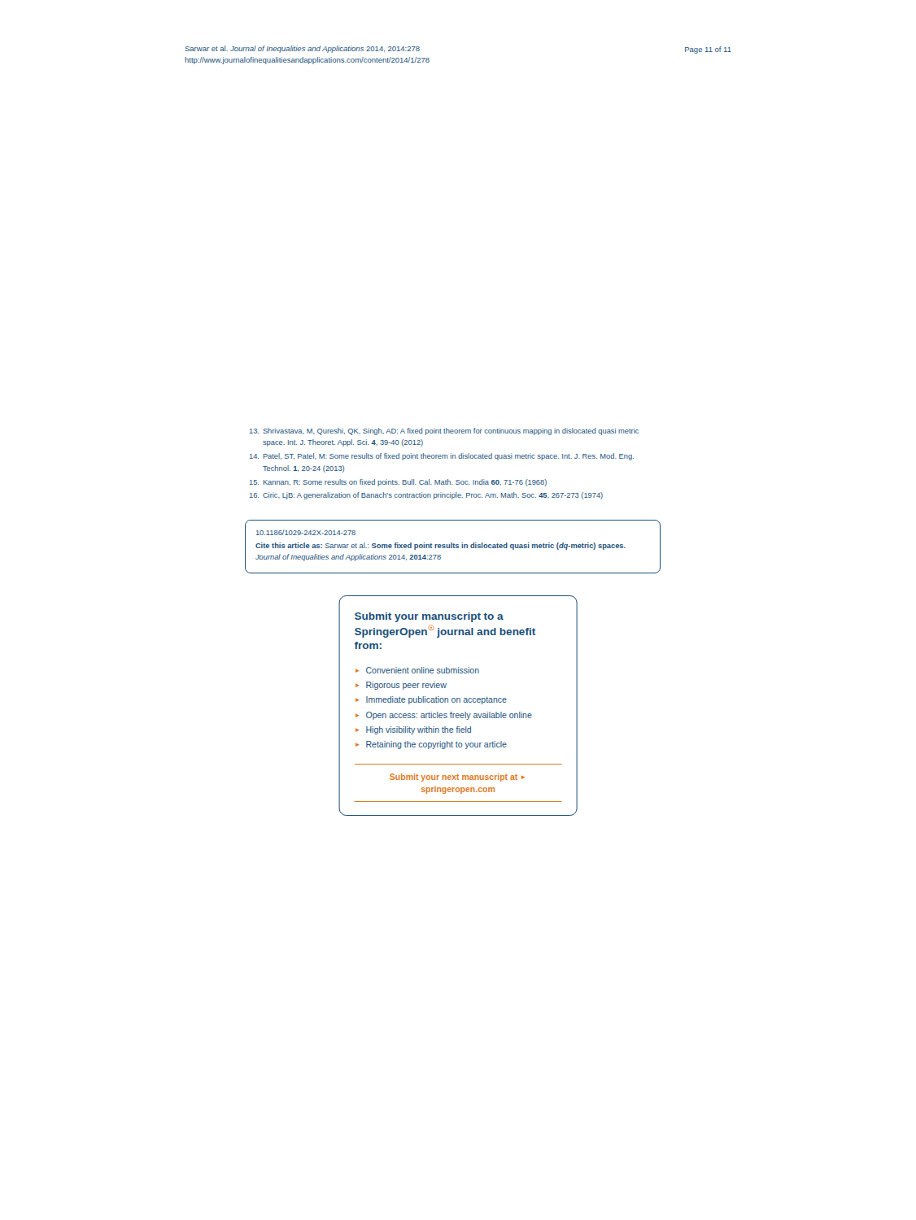Sarwar et al. Journal of Inequalities and Applications 2014, 2014:278
http://www.journalofinequalitiesandapplications.com/content/2014/1/278
Page 11 of 11
Shrivastava, M, Qureshi, QK, Singh, AD: A fixed point theorem for continuous mapping in dislocated quasi metric space. Int. J. Theoret. Appl. Sci. 4, 39-40 (2012)
Patel, ST, Patel, M: Some results of fixed point theorem in dislocated quasi metric space. Int. J. Res. Mod. Eng. Technol. 1, 20-24 (2013)
Kannan, R: Some results on fixed points. Bull. Cal. Math. Soc. India 60, 71-76 (1968)
Ciric, LjB: A generalization of Banach's contraction principle. Proc. Am. Math. Soc. 45, 267-273 (1974)
10.1186/1029-242X-2014-278
Cite this article as: Sarwar et al.: Some fixed point results in dislocated quasi metric (dq-metric) spaces. Journal of Inequalities and Applications 2014, 2014:278
Submit your manuscript to a SpringerOpen☉ journal and benefit from:
Convenient online submission
Rigorous peer review
Immediate publication on acceptance
Open access: articles freely available online
High visibility within the field
Retaining the copyright to your article
Submit your next manuscript at ► springeropen.com